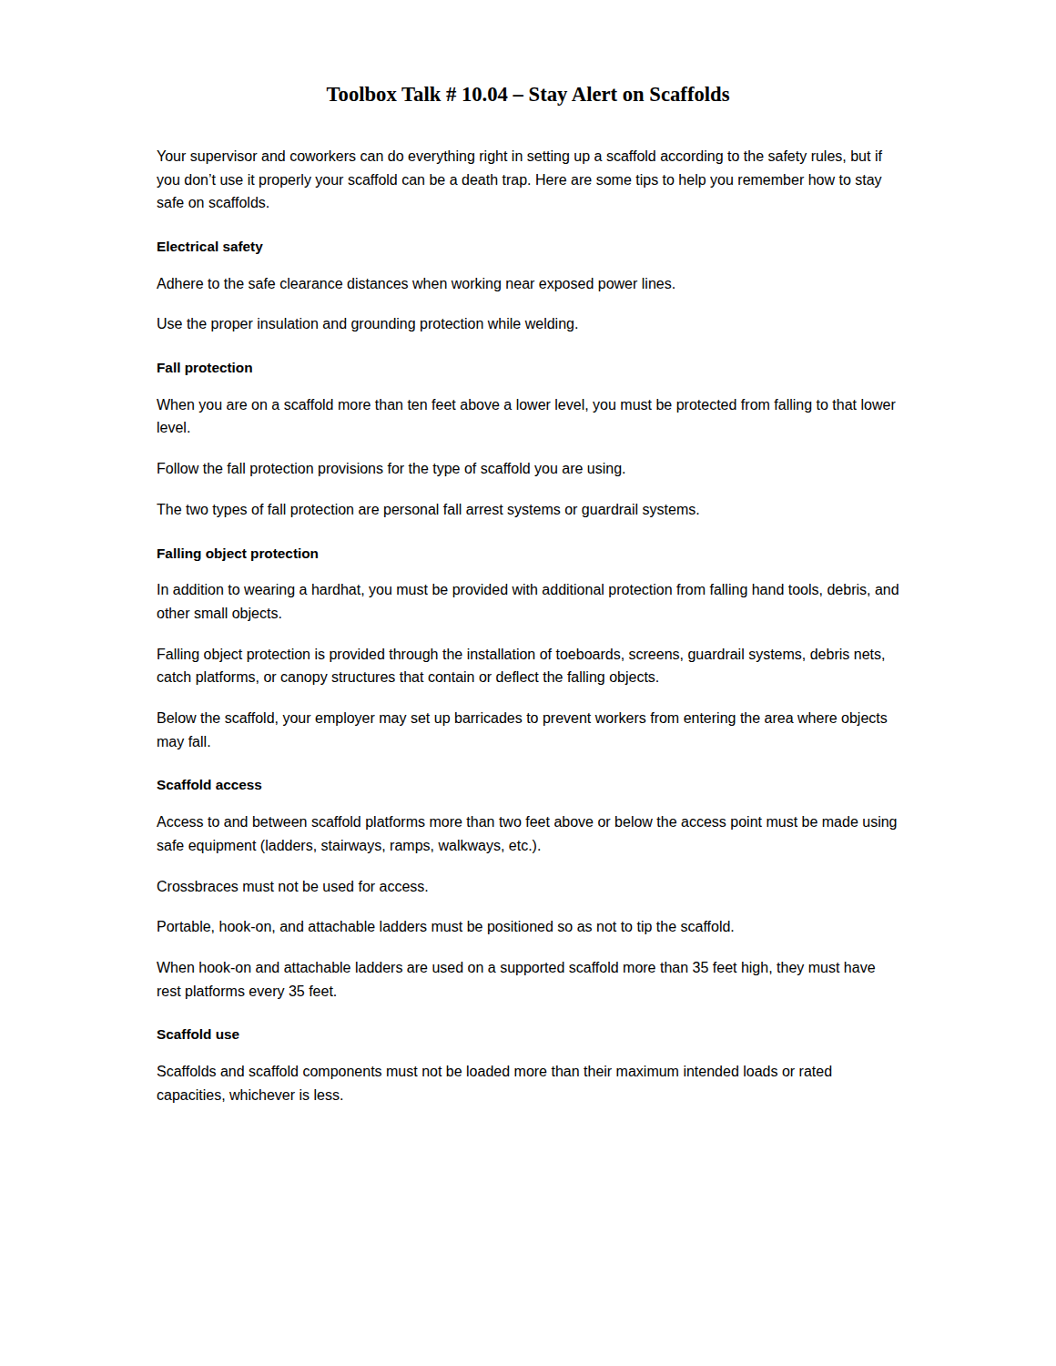Toolbox Talk # 10.04 – Stay Alert on Scaffolds
Your supervisor and coworkers can do everything right in setting up a scaffold according to the safety rules, but if you don’t use it properly your scaffold can be a death trap. Here are some tips to help you remember how to stay safe on scaffolds.
Electrical safety
Adhere to the safe clearance distances when working near exposed power lines.
Use the proper insulation and grounding protection while welding.
Fall protection
When you are on a scaffold more than ten feet above a lower level, you must be protected from falling to that lower level.
Follow the fall protection provisions for the type of scaffold you are using.
The two types of fall protection are personal fall arrest systems or guardrail systems.
Falling object protection
In addition to wearing a hardhat, you must be provided with additional protection from falling hand tools, debris, and other small objects.
Falling object protection is provided through the installation of toeboards, screens, guardrail systems, debris nets, catch platforms, or canopy structures that contain or deflect the falling objects.
Below the scaffold, your employer may set up barricades to prevent workers from entering the area where objects may fall.
Scaffold access
Access to and between scaffold platforms more than two feet above or below the access point must be made using safe equipment (ladders, stairways, ramps, walkways, etc.).
Crossbraces must not be used for access.
Portable, hook-on, and attachable ladders must be positioned so as not to tip the scaffold.
When hook-on and attachable ladders are used on a supported scaffold more than 35 feet high, they must have rest platforms every 35 feet.
Scaffold use
Scaffolds and scaffold components must not be loaded more than their maximum intended loads or rated capacities, whichever is less.